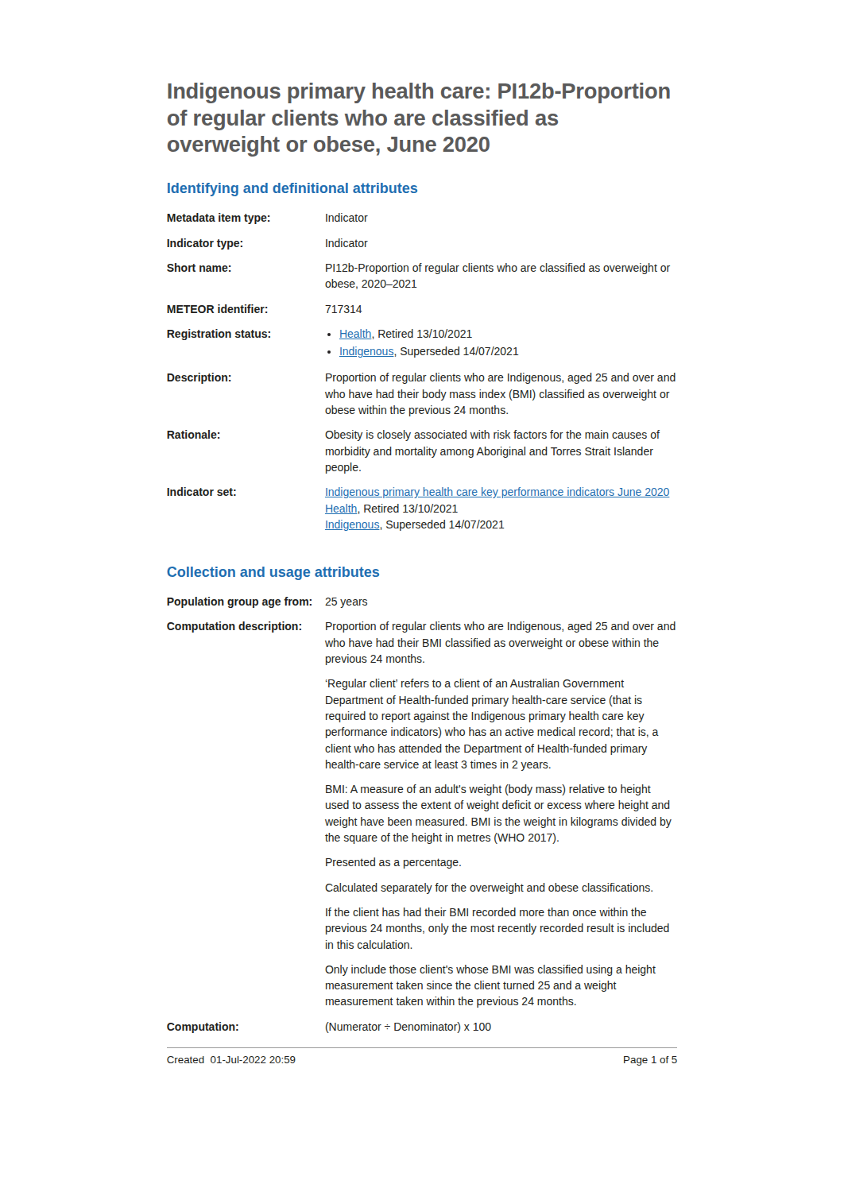Indigenous primary health care: PI12b-Proportion of regular clients who are classified as overweight or obese, June 2020
Identifying and definitional attributes
| Metadata item type: | Indicator |
| Indicator type: | Indicator |
| Short name: | PI12b-Proportion of regular clients who are classified as overweight or obese, 2020–2021 |
| METEOR identifier: | 717314 |
| Registration status: | Health , Retired 13/10/2021 Indigenous , Superseded 14/07/2021 |
| Description: | Proportion of regular clients who are Indigenous, aged 25 and over and who have had their body mass index (BMI) classified as overweight or obese within the previous 24 months. |
| Rationale: | Obesity is closely associated with risk factors for the main causes of morbidity and mortality among Aboriginal and Torres Strait Islander people. |
| Indicator set: | Indigenous primary health care key performance indicators June 2020 Health , Retired 13/10/2021 Indigenous , Superseded 14/07/2021 |
Collection and usage attributes
| Population group age from: | 25 years |
| Computation description: | Proportion of regular clients who are Indigenous, aged 25 and over and who have had their BMI classified as overweight or obese within the previous 24 months. ‘Regular client’ refers to a client of an Australian Government Department of Health-funded primary health-care service (that is required to report against the Indigenous primary health care key performance indicators) who has an active medical record; that is, a client who has attended the Department of Health-funded primary health-care service at least 3 times in 2 years. BMI: A measure of an adult's weight (body mass) relative to height used to assess the extent of weight deficit or excess where height and weight have been measured. BMI is the weight in kilograms divided by the square of the height in metres (WHO 2017). Presented as a percentage. Calculated separately for the overweight and obese classifications. If the client has had their BMI recorded more than once within the previous 24 months, only the most recently recorded result is included in this calculation. Only include those client's whose BMI was classified using a height measurement taken since the client turned 25 and a weight measurement taken within the previous 24 months. |
| Computation: | (Numerator ÷ Denominator) x 100 |
Created 01-Jul-2022 20:59 Page 1 of 5